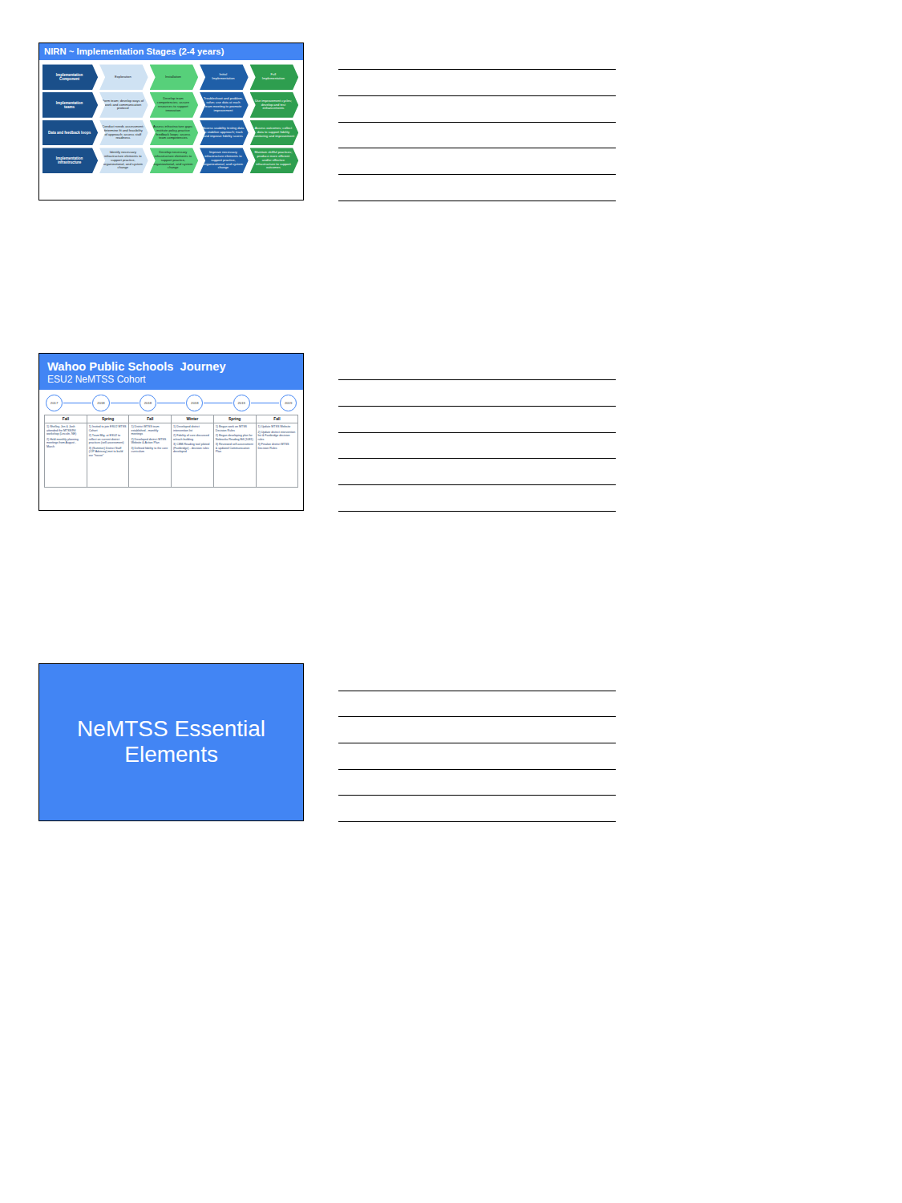NIRN ~ Implementation Stages (2-4 years)
Implementation
Component
Exploration
Installation
Initial
Implementation
Full
Implementation
Implementation
teams
Form team; develop ways of work and communication protocol
Develop team competencies; assure resources to support innovation
Troubleshoot and problem-solve; use data at each team meeting to promote improvement
Use improvement cycles; develop and test enhancements
Data and feedback loops
Conduct needs assessment; determine fit and feasibility of approach; assess staff readiness
Assess infrastructure gaps; institute policy-practice feedback loops; assess team competencies
Assess usability testing data to stabilize approach; track and improve fidelity scores
Assess outcomes; collect data to support fidelity monitoring and improvement
Implementation infrastructure
Identify necessary infrastructure elements to support practice, organizational, and system change
Develop necessary infrastructure elements to support practice, organizational, and system change
Improve necessary infrastructure elements to support practice, organizational, and system change
Maintain skillful practices; produce more efficient and/or effective infrastructure to support outcomes
Wahoo Public Schools Journey
ESU2 NeMTSS Cohort
2017
2018
2018
2018
2019
2019
Fall
1) Shelley, Jen & Josh attended the MTSS/RtI workshop (Lincoln, NE)
2) Held monthly planning meetings from August - March
Spring
1) Invited to join ESU2 MTSS Cohort
2) Team Mtg. at ESU2 to reflect on current district practices (self-assessment)
3) (Summer) District Staff (CIP Advisory) met to build our "house"
Fall
1) District MTSS team established - monthly meetings
2) Developed district MTSS Website & Action Plan
3) Defined fidelity to the core curriculum
Winter
1) Developed district intervention list
2) Fidelity of core discussed w/each building
3) CBM-Reading tool piloted (Fastbridge) - decision rules developed
Spring
1) Began work on MTSS Decision Rules
2) Began developing plan for Nebraska Reading Bill (1081)
3) Reviewed self-assessment & updated Communication Plan
Fall
1) Update MTSS Website
2) Update district intervention list & Fastbridge decision rules
3) Finalize district MTSS Decision Rules
NeMTSS Essential
Elements